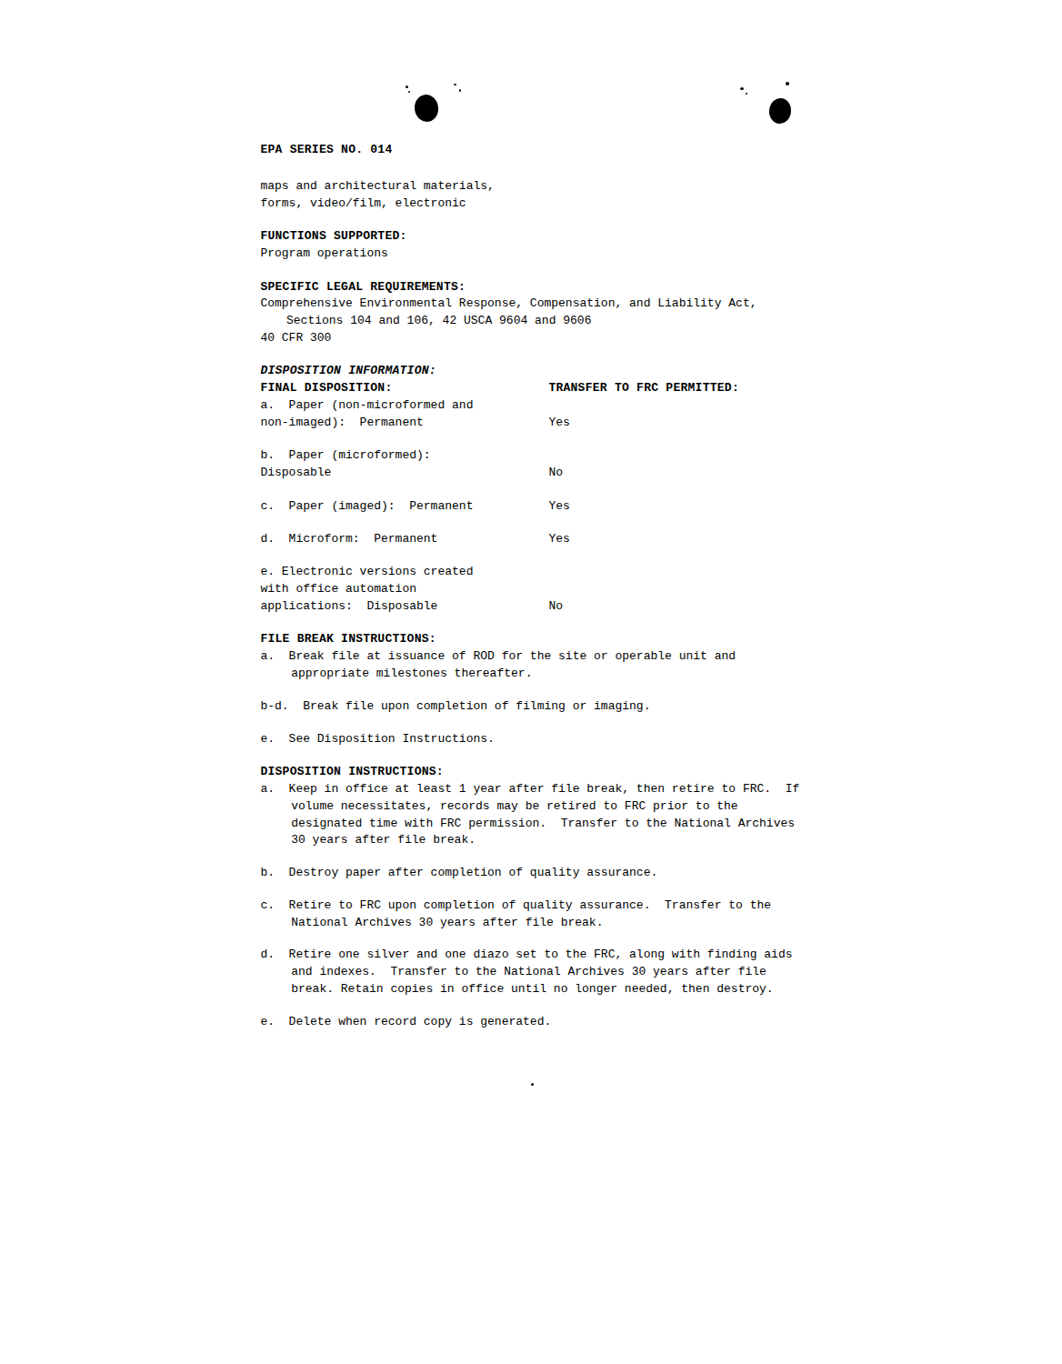EPA SERIES NO. 014
maps and architectural materials,
forms, video/film, electronic
FUNCTIONS SUPPORTED:
Program operations
SPECIFIC LEGAL REQUIREMENTS:
Comprehensive Environmental Response, Compensation, and Liability Act,
Sections 104 and 106, 42 USCA 9604 and 9606
40 CFR 300
DISPOSITION INFORMATION:
| FINAL DISPOSITION: | TRANSFER TO FRC PERMITTED: |
| a. Paper (non-microformed and non-imaged): Permanent | Yes |
| b. Paper (microformed): Disposable | No |
| c. Paper (imaged): Permanent | Yes |
| d. Microform: Permanent | Yes |
| e. Electronic versions created with office automation applications: Disposable | No |
FILE BREAK INSTRUCTIONS:
a. Break file at issuance of ROD for the site or operable unit and appropriate milestones thereafter.
b-d. Break file upon completion of filming or imaging.
e. See Disposition Instructions.
DISPOSITION INSTRUCTIONS:
a. Keep in office at least 1 year after file break, then retire to FRC. If volume necessitates, records may be retired to FRC prior to the designated time with FRC permission. Transfer to the National Archives 30 years after file break.
b. Destroy paper after completion of quality assurance.
c. Retire to FRC upon completion of quality assurance. Transfer to the National Archives 30 years after file break.
d. Retire one silver and one diazo set to the FRC, along with finding aids and indexes. Transfer to the National Archives 30 years after file break. Retain copies in office until no longer needed, then destroy.
e. Delete when record copy is generated.